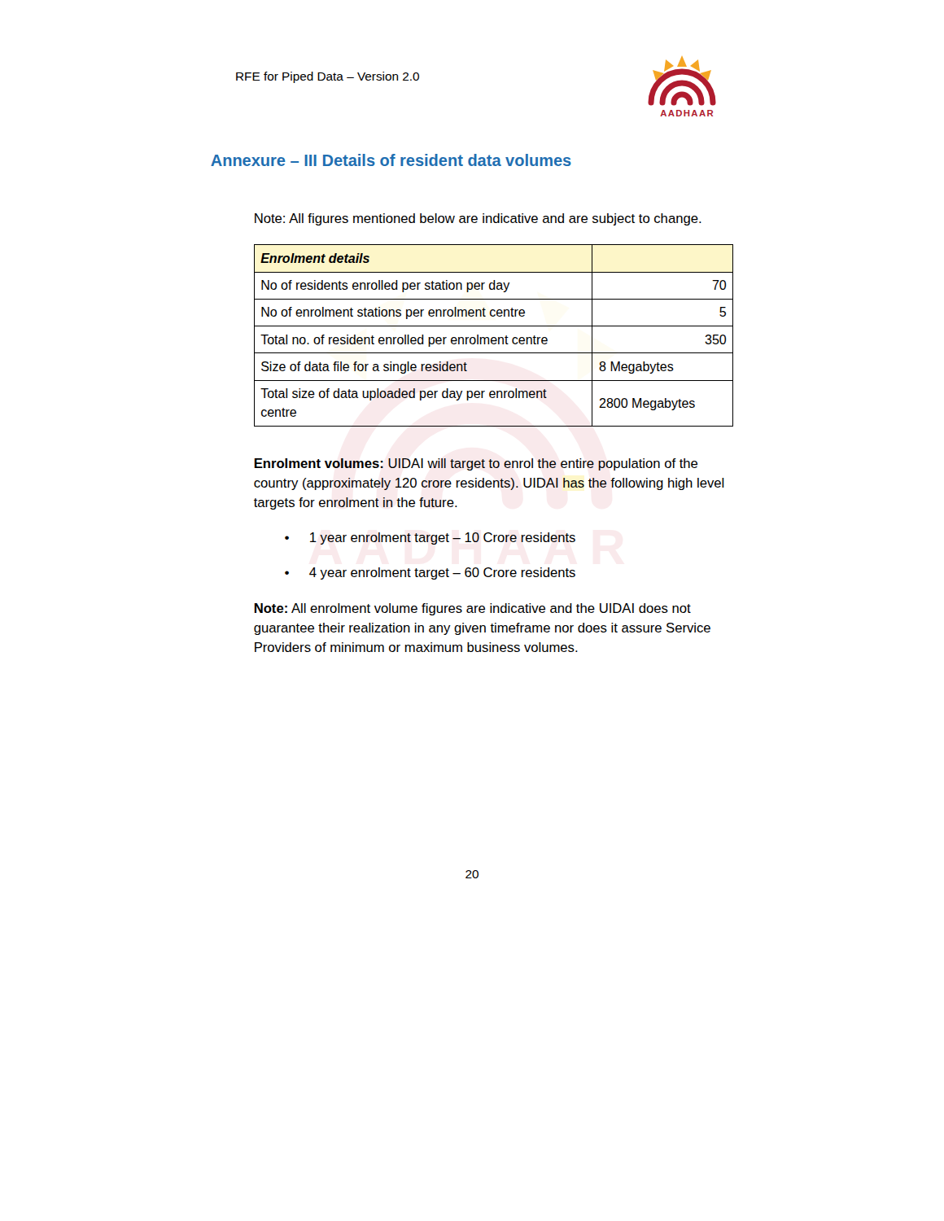AADHAAR
RFE for Piped Data – Version 2.0
AADHAAR
Annexure – III Details of resident data volumes
Note: All figures mentioned below are indicative and are subject to change.
| Enrolment details | |
| --- | --- |
| No of residents enrolled per station per day | 70 |
| No of enrolment stations per enrolment centre | 5 |
| Total no. of resident enrolled per enrolment centre | 350 |
| Size of data file for a single resident | 8 Megabytes |
| Total size of data uploaded per day per enrolment centre | 2800 Megabytes |
Enrolment volumes: UIDAI will target to enrol the entire population of the country (approximately 120 crore residents). UIDAI has the following high level targets for enrolment in the future.
1 year enrolment target – 10 Crore residents
4 year enrolment target – 60 Crore residents
Note: All enrolment volume figures are indicative and the UIDAI does not guarantee their realization in any given timeframe nor does it assure Service Providers of minimum or maximum business volumes.
20